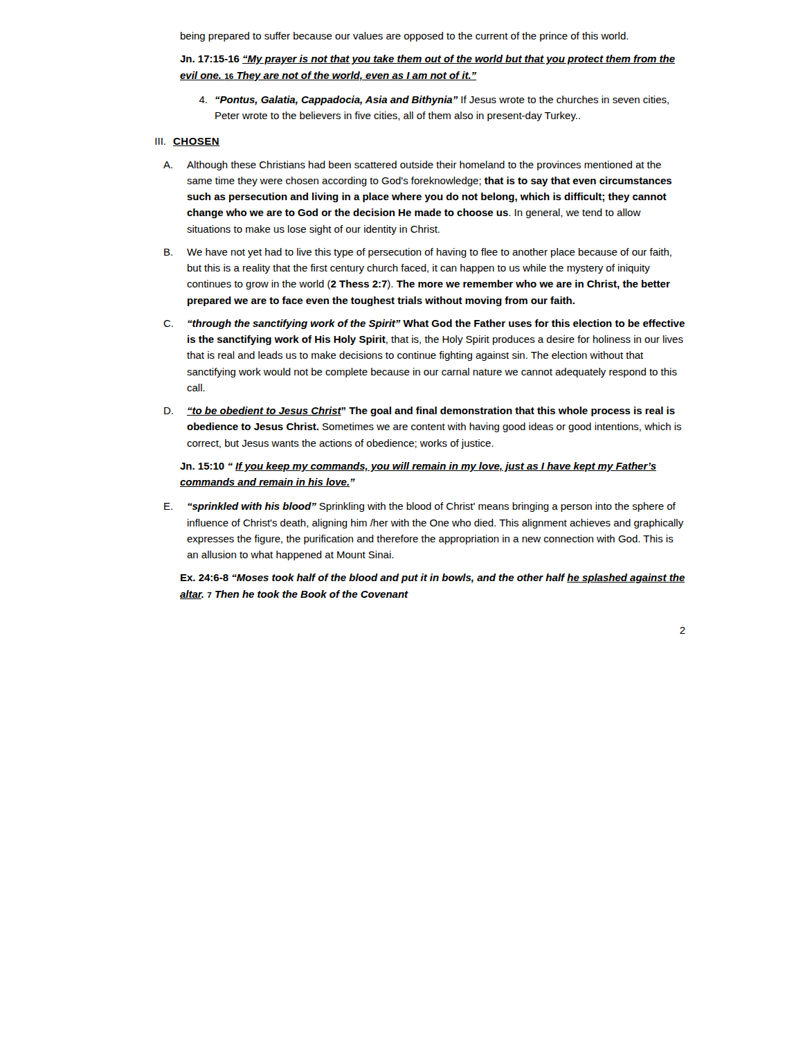being prepared to suffer because our values are opposed to the current of the prince of this world.
Jn. 17:15-16 “My prayer is not that you take them out of the world but that you protect them from the evil one. 16 They are not of the world, even as I am not of it.”
4.
“Pontus, Galatia, Cappadocia, Asia and Bithynia” If Jesus wrote to the churches in seven cities, Peter wrote to the believers in five cities, all of them also in present-day Turkey..
III.
CHOSEN
A.
Although these Christians had been scattered outside their homeland to the provinces mentioned at the same time they were chosen according to God's foreknowledge; that is to say that even circumstances such as persecution and living in a place where you do not belong, which is difficult; they cannot change who we are to God or the decision He made to choose us. In general, we tend to allow situations to make us lose sight of our identity in Christ.
B.
We have not yet had to live this type of persecution of having to flee to another place because of our faith, but this is a reality that the first century church faced, it can happen to us while the mystery of iniquity continues to grow in the world (2 Thess 2:7). The more we remember who we are in Christ, the better prepared we are to face even the toughest trials without moving from our faith.
C.
“through the sanctifying work of the Spirit” What God the Father uses for this election to be effective is the sanctifying work of His Holy Spirit, that is, the Holy Spirit produces a desire for holiness in our lives that is real and leads us to make decisions to continue fighting against sin. The election without that sanctifying work would not be complete because in our carnal nature we cannot adequately respond to this call.
D.
“to be obedient to Jesus Christ” The goal and final demonstration that this whole process is real is obedience to Jesus Christ. Sometimes we are content with having good ideas or good intentions, which is correct, but Jesus wants the actions of obedience; works of justice.
Jn. 15:10 “ If you keep my commands, you will remain in my love, just as I have kept my Father’s commands and remain in his love.”
E.
“sprinkled with his blood” Sprinkling with the blood of Christ' means bringing a person into the sphere of influence of Christ's death, aligning him /her with the One who died. This alignment achieves and graphically expresses the figure, the purification and therefore the appropriation in a new connection with God. This is an allusion to what happened at Mount Sinai.
Ex. 24:6-8 “Moses took half of the blood and put it in bowls, and the other half he splashed against the altar. 7 Then he took the Book of the Covenant
2